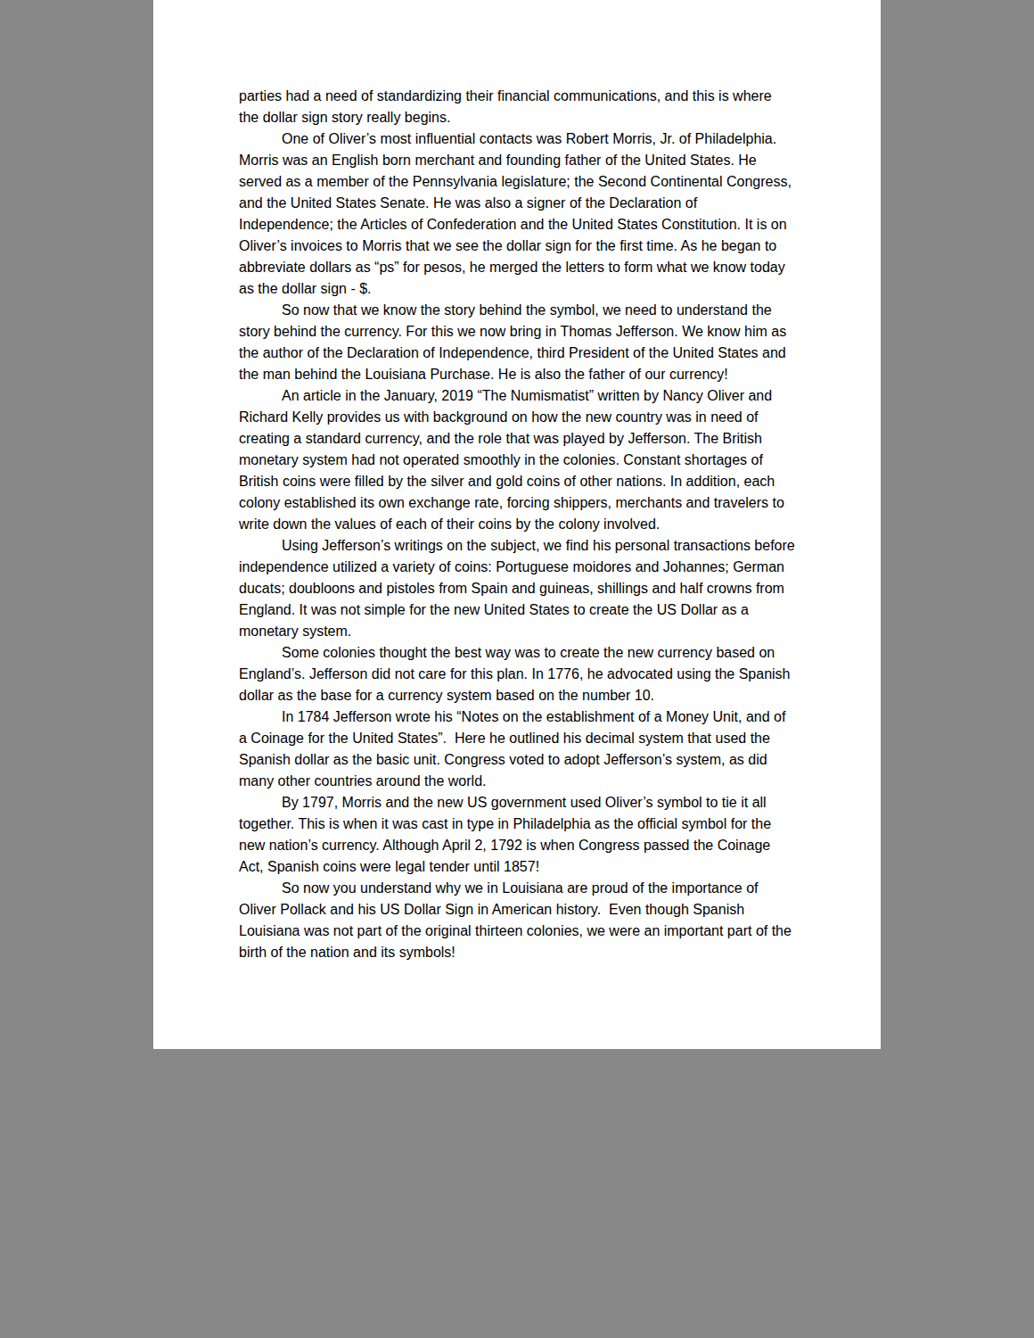parties had a need of standardizing their financial communications, and this is where the dollar sign story really begins.
One of Oliver’s most influential contacts was Robert Morris, Jr. of Philadelphia. Morris was an English born merchant and founding father of the United States. He served as a member of the Pennsylvania legislature; the Second Continental Congress, and the United States Senate. He was also a signer of the Declaration of Independence; the Articles of Confederation and the United States Constitution. It is on Oliver’s invoices to Morris that we see the dollar sign for the first time. As he began to abbreviate dollars as “ps” for pesos, he merged the letters to form what we know today as the dollar sign - $.
So now that we know the story behind the symbol, we need to understand the story behind the currency. For this we now bring in Thomas Jefferson. We know him as the author of the Declaration of Independence, third President of the United States and the man behind the Louisiana Purchase. He is also the father of our currency!
An article in the January, 2019 “The Numismatist” written by Nancy Oliver and Richard Kelly provides us with background on how the new country was in need of creating a standard currency, and the role that was played by Jefferson. The British monetary system had not operated smoothly in the colonies. Constant shortages of British coins were filled by the silver and gold coins of other nations. In addition, each colony established its own exchange rate, forcing shippers, merchants and travelers to write down the values of each of their coins by the colony involved.
Using Jefferson’s writings on the subject, we find his personal transactions before independence utilized a variety of coins: Portuguese moidores and Johannes; German ducats; doubloons and pistoles from Spain and guineas, shillings and half crowns from England. It was not simple for the new United States to create the US Dollar as a monetary system.
Some colonies thought the best way was to create the new currency based on England’s. Jefferson did not care for this plan. In 1776, he advocated using the Spanish dollar as the base for a currency system based on the number 10.
In 1784 Jefferson wrote his “Notes on the establishment of a Money Unit, and of a Coinage for the United States”. Here he outlined his decimal system that used the Spanish dollar as the basic unit. Congress voted to adopt Jefferson’s system, as did many other countries around the world.
By 1797, Morris and the new US government used Oliver’s symbol to tie it all together. This is when it was cast in type in Philadelphia as the official symbol for the new nation’s currency. Although April 2, 1792 is when Congress passed the Coinage Act, Spanish coins were legal tender until 1857!
So now you understand why we in Louisiana are proud of the importance of Oliver Pollack and his US Dollar Sign in American history. Even though Spanish Louisiana was not part of the original thirteen colonies, we were an important part of the birth of the nation and its symbols!